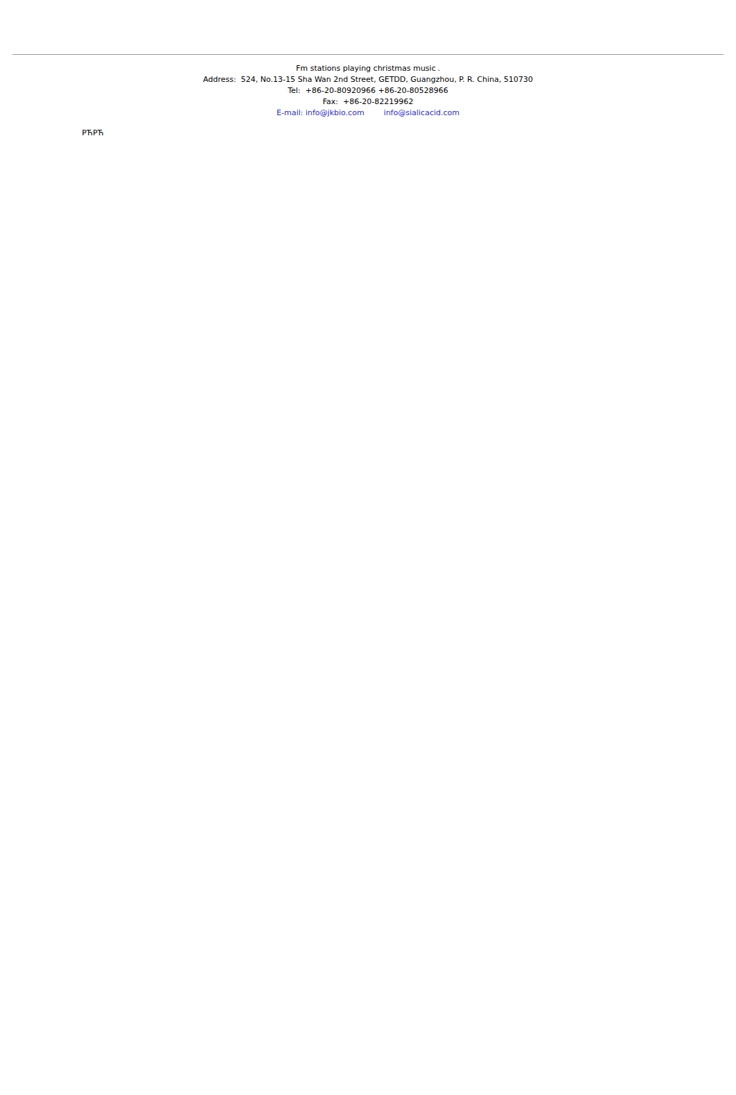Fm stations playing christmas music .
Address: 524, No.13-15 Sha Wan 2nd Street, GETDD, Guangzhou, P. R. China, 510730
Tel: +86-20-80920966 +86-20-80528966
Fax: +86-20-82219962
E-mail: info@jkbio.com info@sialicacid.com
PЋPЋ